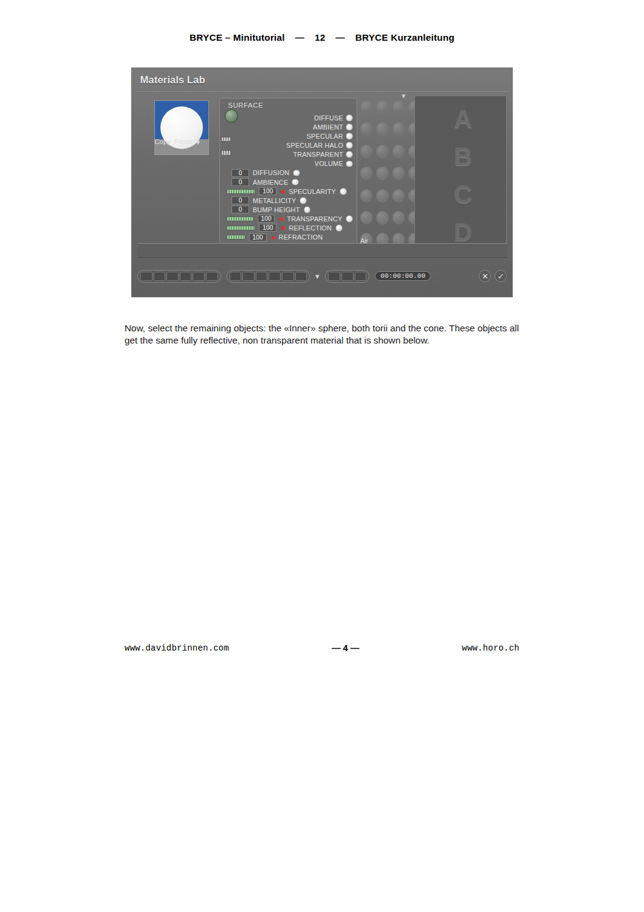BRYCE – Minitutorial — 12 — BRYCE Kurzanleitung
Materials Lab
▾
Copy Paste▾
⋮⋮⋮⋯
SURFACE
DIFFUSE
AMBIENT
SPECULAR
SPECULAR HALO
TRANSPARENT
VOLUME
0 DIFFUSION
0 AMBIENCE
100◀SPECULARITY
0 METALLICITY
0 BUMP HEIGHT
100◀TRANSPARENCY
100◀REFLECTION
100◀REFRACTION
COLOR VALUE OPTICS
Air
A
B
C
D
▾
00:00:00.00
✕✓
Now, select the remaining objects: the «Inner» sphere, both torii and the cone. These objects all get the same fully reflective, non transparent material that is shown below.
www.davidbrinnen.com
— 4 —
www.horo.ch